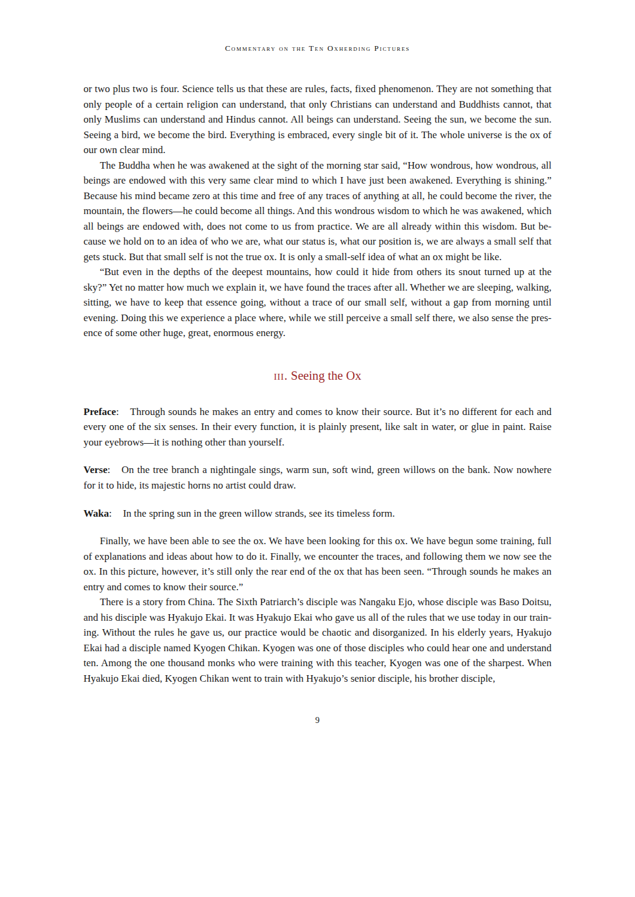Commentary on the Ten Oxherding Pictures
or two plus two is four. Science tells us that these are rules, facts, fixed phenomenon. They are not something that only people of a certain religion can understand, that only Christians can understand and Buddhists cannot, that only Muslims can understand and Hindus cannot. All beings can understand. Seeing the sun, we become the sun. Seeing a bird, we become the bird. Everything is embraced, every single bit of it. The whole universe is the ox of our own clear mind.
The Buddha when he was awakened at the sight of the morning star said, “How wondrous, how wondrous, all beings are endowed with this very same clear mind to which I have just been awakened. Everything is shining.” Because his mind became zero at this time and free of any traces of anything at all, he could become the river, the mountain, the flowers—he could become all things. And this wondrous wisdom to which he was awakened, which all beings are endowed with, does not come to us from practice. We are all already within this wisdom. But because we hold on to an idea of who we are, what our status is, what our position is, we are always a small self that gets stuck. But that small self is not the true ox. It is only a small-self idea of what an ox might be like.
“But even in the depths of the deepest mountains, how could it hide from others its snout turned up at the sky?” Yet no matter how much we explain it, we have found the traces after all. Whether we are sleeping, walking, sitting, we have to keep that essence going, without a trace of our small self, without a gap from morning until evening. Doing this we experience a place where, while we still perceive a small self there, we also sense the presence of some other huge, great, enormous energy.
iii. Seeing the Ox
Preface: Through sounds he makes an entry and comes to know their source. But it’s no different for each and every one of the six senses. In their every function, it is plainly present, like salt in water, or glue in paint. Raise your eyebrows—it is nothing other than yourself.
Verse: On the tree branch a nightingale sings, warm sun, soft wind, green willows on the bank. Now nowhere for it to hide, its majestic horns no artist could draw.
Waka: In the spring sun in the green willow strands, see its timeless form.
Finally, we have been able to see the ox. We have been looking for this ox. We have begun some training, full of explanations and ideas about how to do it. Finally, we encounter the traces, and following them we now see the ox. In this picture, however, it’s still only the rear end of the ox that has been seen. “Through sounds he makes an entry and comes to know their source.”
There is a story from China. The Sixth Patriarch’s disciple was Nangaku Ejo, whose disciple was Baso Doitsu, and his disciple was Hyakujo Ekai. It was Hyakujo Ekai who gave us all of the rules that we use today in our training. Without the rules he gave us, our practice would be chaotic and disorganized. In his elderly years, Hyakujo Ekai had a disciple named Kyogen Chikan. Kyogen was one of those disciples who could hear one and understand ten. Among the one thousand monks who were training with this teacher, Kyogen was one of the sharpest. When Hyakujo Ekai died, Kyogen Chikan went to train with Hyakujo’s senior disciple, his brother disciple,
9